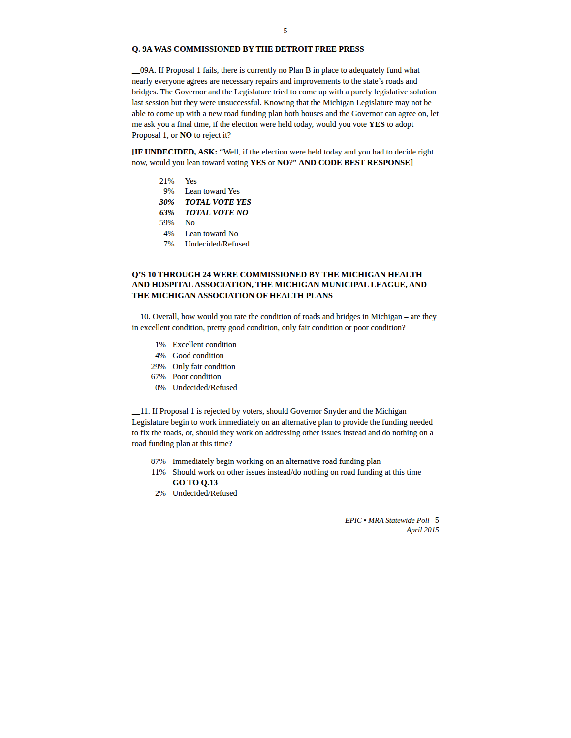5
Q. 9A WAS COMMISSIONED BY THE DETROIT FREE PRESS
__09A. If Proposal 1 fails, there is currently no Plan B in place to adequately fund what nearly everyone agrees are necessary repairs and improvements to the state’s roads and bridges. The Governor and the Legislature tried to come up with a purely legislative solution last session but they were unsuccessful. Knowing that the Michigan Legislature may not be able to come up with a new road funding plan both houses and the Governor can agree on, let me ask you a final time, if the election were held today, would you vote YES to adopt Proposal 1, or NO to reject it?
[IF UNDECIDED, ASK: “Well, if the election were held today and you had to decide right now, would you lean toward voting YES or NO?” AND CODE BEST RESPONSE]
| 21% | Yes |
| 9% | Lean toward Yes |
| 30% | TOTAL VOTE YES |
| 63% | TOTAL VOTE NO |
| 59% | No |
| 4% | Lean toward No |
| 7% | Undecided/Refused |
Q’S 10 THROUGH 24 WERE COMMISSIONED BY THE MICHIGAN HEALTH AND HOSPITAL ASSOCIATION, THE MICHIGAN MUNICIPAL LEAGUE, AND THE MICHIGAN ASSOCIATION OF HEALTH PLANS
__10. Overall, how would you rate the condition of roads and bridges in Michigan – are they in excellent condition, pretty good condition, only fair condition or poor condition?
| 1% | Excellent condition |
| 4% | Good condition |
| 29% | Only fair condition |
| 67% | Poor condition |
| 0% | Undecided/Refused |
__11. If Proposal 1 is rejected by voters, should Governor Snyder and the Michigan Legislature begin to work immediately on an alternative plan to provide the funding needed to fix the roads, or, should they work on addressing other issues instead and do nothing on a road funding plan at this time?
| 87% | Immediately begin working on an alternative road funding plan |
| 11% | Should work on other issues instead/do nothing on road funding at this time – GO TO Q.13 |
| 2% | Undecided/Refused |
EPIC ▪ MRA Statewide Poll 5
April 2015